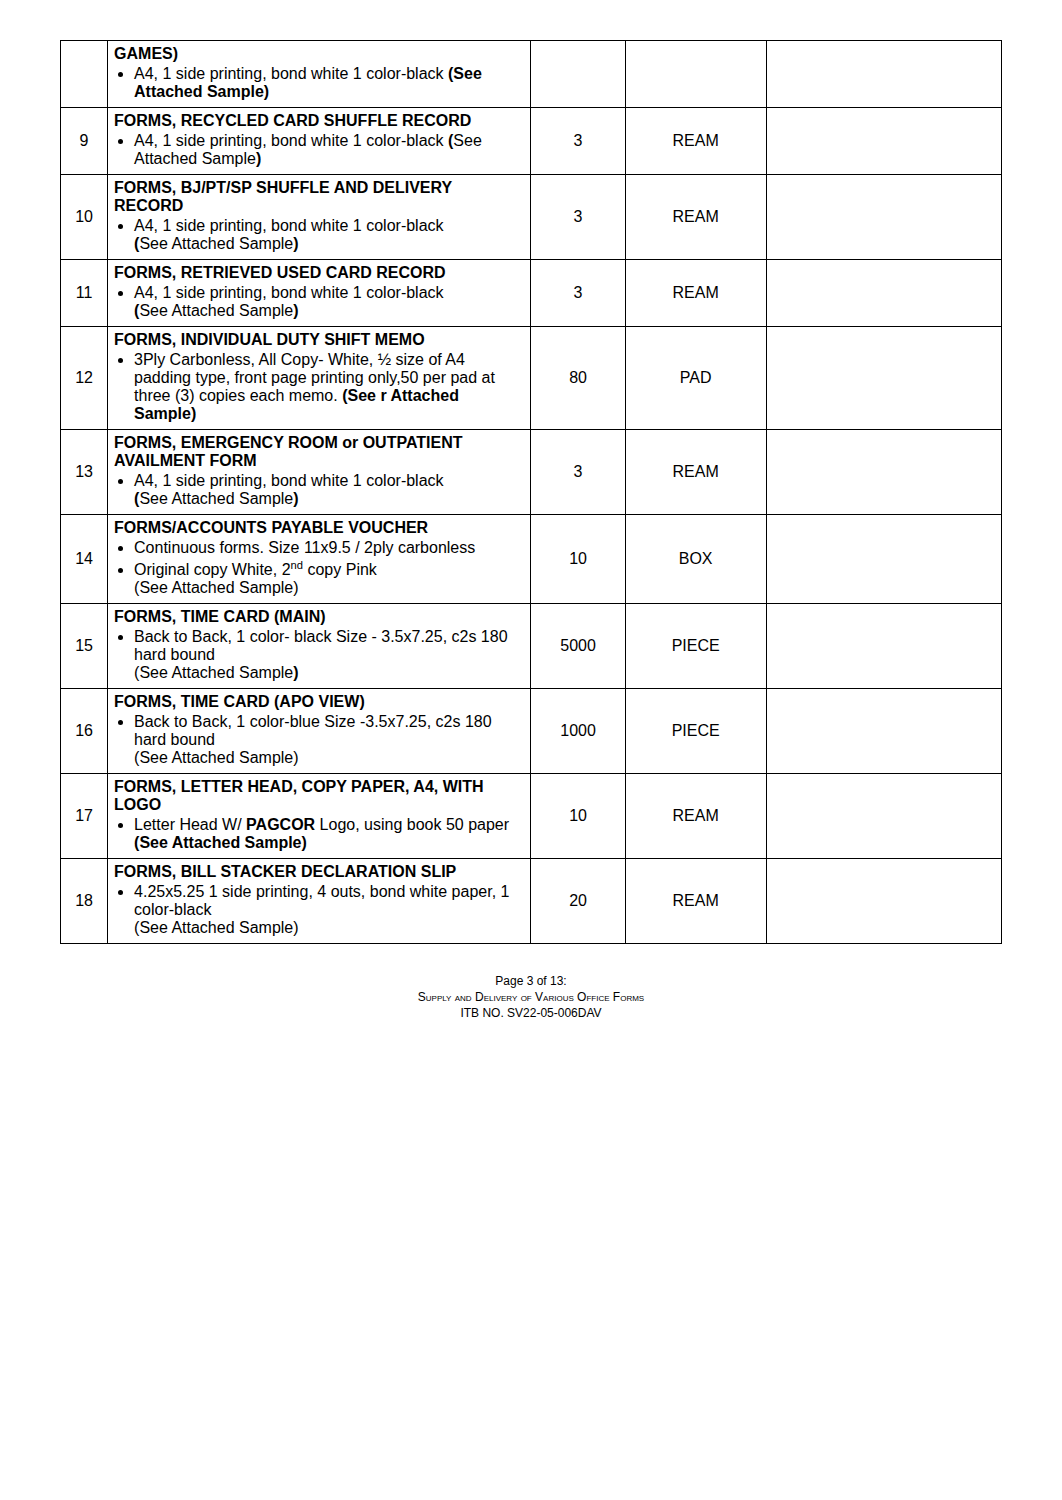| | GAMES) A4, 1 side printing, bond white 1 color-black (See Attached Sample) | | | |
| 9 | FORMS, RECYCLED CARD SHUFFLE RECORD A4, 1 side printing, bond white 1 color-black ( See Attached Sample ) | 3 | REAM | |
| 10 | FORMS, BJ/PT/SP SHUFFLE AND DELIVERY RECORD A4, 1 side printing, bond white 1 color-black ( See Attached Sample ) | 3 | REAM | |
| 11 | FORMS, RETRIEVED USED CARD RECORD A4, 1 side printing, bond white 1 color-black ( See Attached Sample ) | 3 | REAM | |
| 12 | FORMS, INDIVIDUAL DUTY SHIFT MEMO 3Ply Carbonless, All Copy- White, ½ size of A4 padding type, front page printing only,50 per pad at three (3) copies each memo. (See r Attached Sample) | 80 | PAD | |
| 13 | FORMS, EMERGENCY ROOM or OUTPATIENT AVAILMENT FORM A4, 1 side printing, bond white 1 color-black ( See Attached Sample ) | 3 | REAM | |
| 14 | FORMS/ACCOUNTS PAYABLE VOUCHER Continuous forms. Size 11x9.5 / 2ply carbonless Original copy White, 2 nd copy Pink (See Attached Sample) | 10 | BOX | |
| 15 | FORMS, TIME CARD (MAIN) Back to Back, 1 color- black Size - 3.5x7.25, c2s 180 hard bound (See Attached Sample ) | 5000 | PIECE | |
| 16 | FORMS, TIME CARD (APO VIEW) Back to Back, 1 color-blue Size -3.5x7.25, c2s 180 hard bound (See Attached Sample) | 1000 | PIECE | |
| 17 | FORMS, LETTER HEAD, COPY PAPER, A4, WITH LOGO Letter Head W/ PAGCOR Logo, using book 50 paper (See Attached Sample) | 10 | REAM | |
| 18 | FORMS, BILL STACKER DECLARATION SLIP 4.25x5.25 1 side printing, 4 outs, bond white paper, 1 color-black (See Attached Sample) | 20 | REAM | |
Page 3 of 13:
Supply and Delivery of Various Office Forms
ITB NO. SV22-05-006DAV